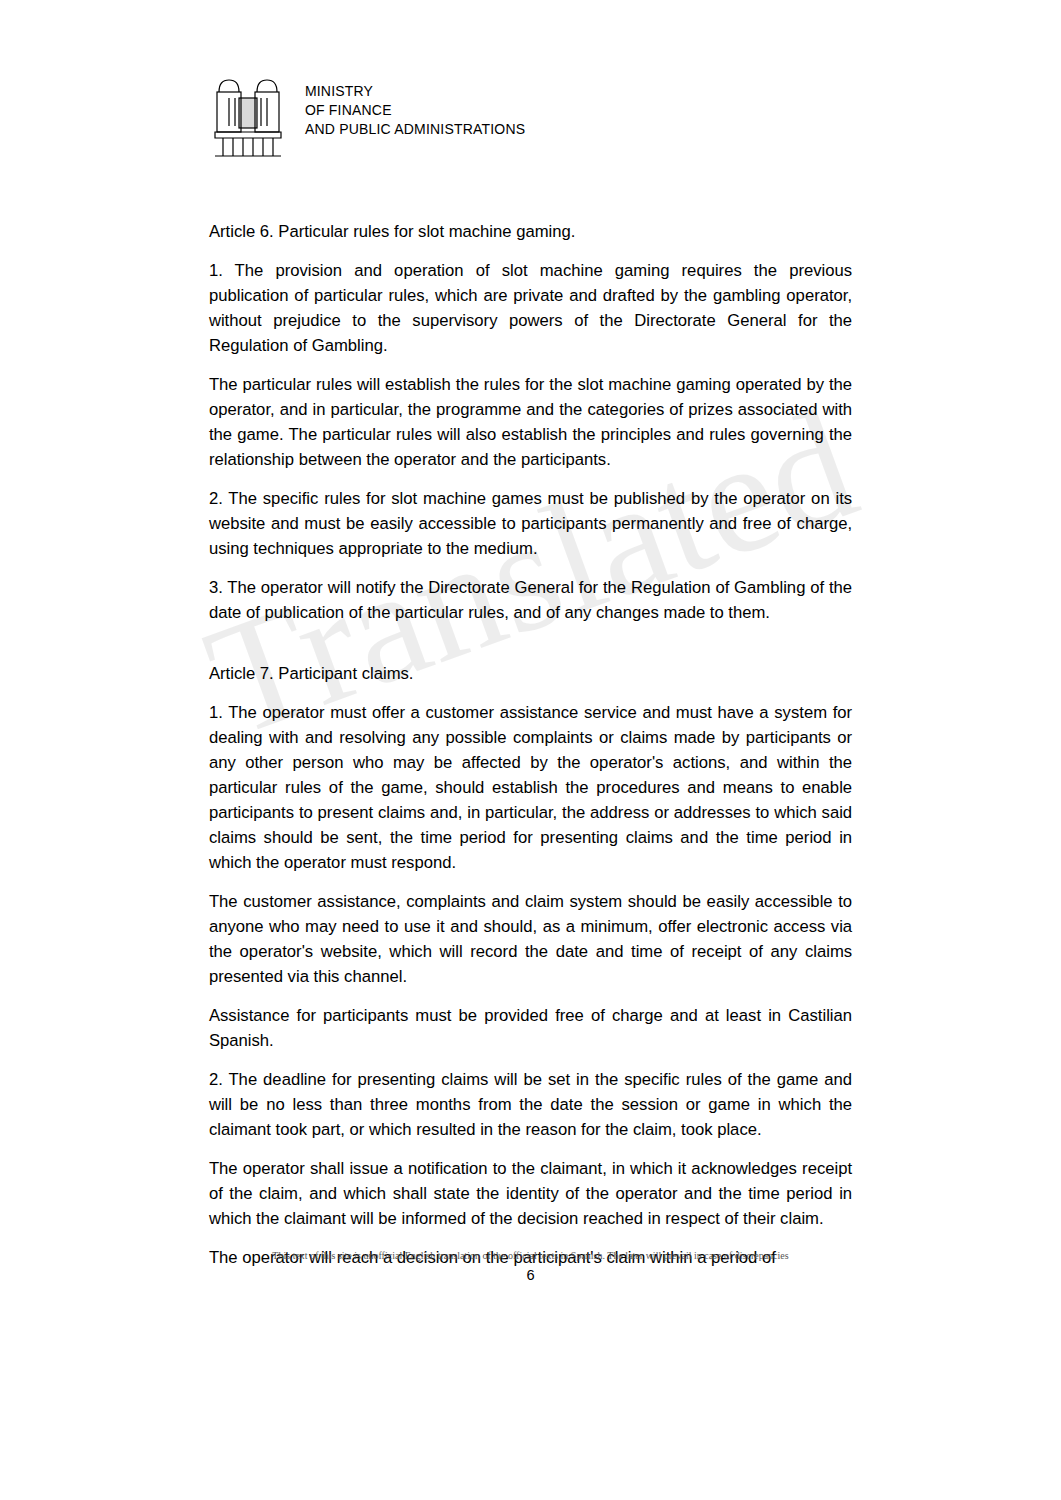Translated
MINISTRY
OF FINANCE
AND PUBLIC ADMINISTRATIONS
Article 6. Particular rules for slot machine gaming.
1. The provision and operation of slot machine gaming requires the previous publication of particular rules, which are private and drafted by the gambling operator, without prejudice to the supervisory powers of the Directorate General for the Regulation of Gambling.
The particular rules will establish the rules for the slot machine gaming operated by the operator, and in particular, the programme and the categories of prizes associated with the game. The particular rules will also establish the principles and rules governing the relationship between the operator and the participants.
2. The specific rules for slot machine games must be published by the operator on its website and must be easily accessible to participants permanently and free of charge, using techniques appropriate to the medium.
3. The operator will notify the Directorate General for the Regulation of Gambling of the date of publication of the particular rules, and of any changes made to them.
Article 7. Participant claims.
1. The operator must offer a customer assistance service and must have a system for dealing with and resolving any possible complaints or claims made by participants or any other person who may be affected by the operator's actions, and within the particular rules of the game, should establish the procedures and means to enable participants to present claims and, in particular, the address or addresses to which said claims should be sent, the time period for presenting claims and the time period in which the operator must respond.
The customer assistance, complaints and claim system should be easily accessible to anyone who may need to use it and should, as a minimum, offer electronic access via the operator's website, which will record the date and time of receipt of any claims presented via this channel.
Assistance for participants must be provided free of charge and at least in Castilian Spanish.
2. The deadline for presenting claims will be set in the specific rules of the game and will be no less than three months from the date the session or game in which the claimant took part, or which resulted in the reason for the claim, took place.
The operator shall issue a notification to the claimant, in which it acknowledges receipt of the claim, and which shall state the identity of the operator and the time period in which the claimant will be informed of the decision reached in respect of their claim.
The operator will reach a decision on the participant's claim within a period of
This text of this site is unofficial English translation of the official texts in Spanish. The later will prevail in case of discrepancies
6